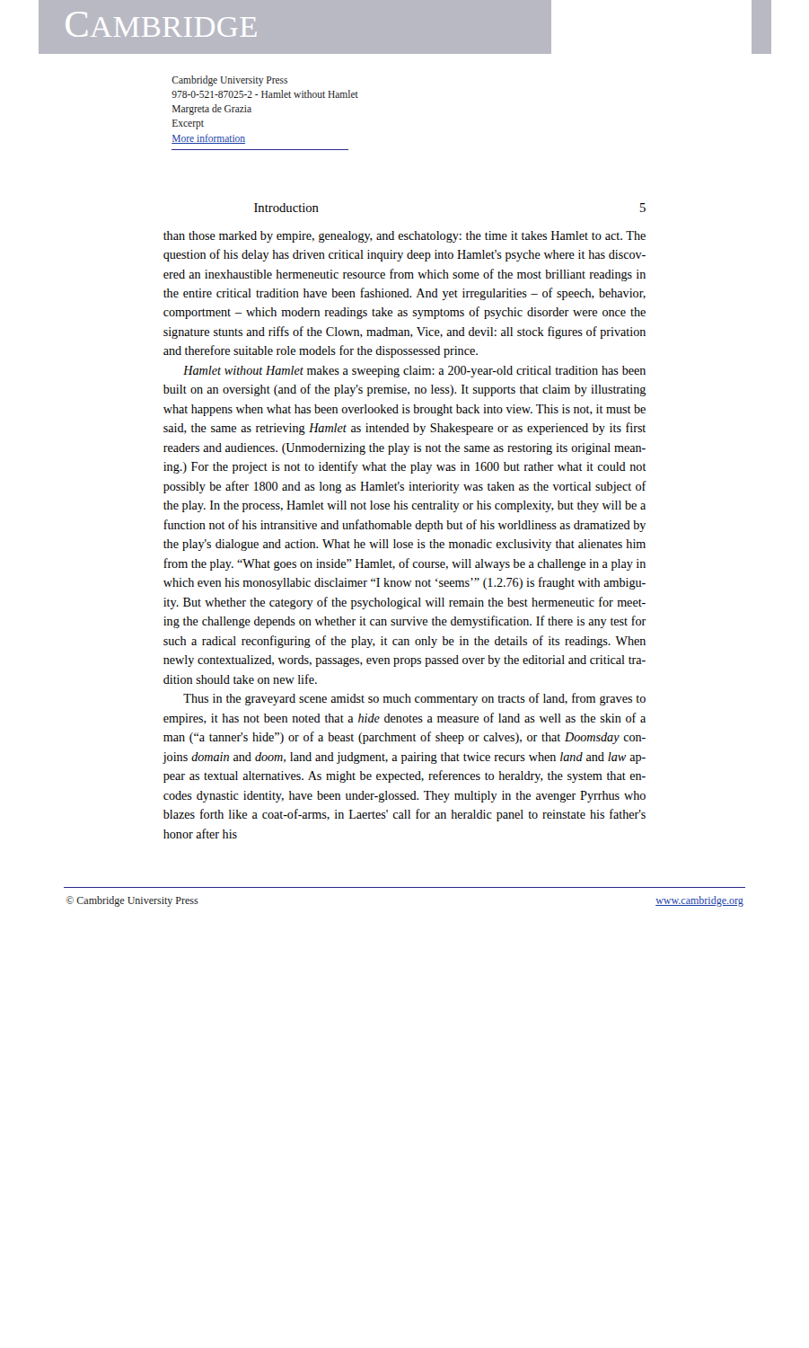CAMBRIDGE
Cambridge University Press
978-0-521-87025-2 - Hamlet without Hamlet
Margreta de Grazia
Excerpt
More information
Introduction 5
than those marked by empire, genealogy, and eschatology: the time it takes Hamlet to act. The question of his delay has driven critical inquiry deep into Hamlet's psyche where it has discovered an inexhaustible hermeneutic resource from which some of the most brilliant readings in the entire critical tradition have been fashioned. And yet irregularities – of speech, behavior, comportment – which modern readings take as symptoms of psychic disorder were once the signature stunts and riffs of the Clown, madman, Vice, and devil: all stock figures of privation and therefore suitable role models for the dispossessed prince.
Hamlet without Hamlet makes a sweeping claim: a 200-year-old critical tradition has been built on an oversight (and of the play's premise, no less). It supports that claim by illustrating what happens when what has been overlooked is brought back into view. This is not, it must be said, the same as retrieving Hamlet as intended by Shakespeare or as experienced by its first readers and audiences. (Unmodernizing the play is not the same as restoring its original meaning.) For the project is not to identify what the play was in 1600 but rather what it could not possibly be after 1800 and as long as Hamlet's interiority was taken as the vortical subject of the play. In the process, Hamlet will not lose his centrality or his complexity, but they will be a function not of his intransitive and unfathomable depth but of his worldliness as dramatized by the play's dialogue and action. What he will lose is the monadic exclusivity that alienates him from the play. “What goes on inside” Hamlet, of course, will always be a challenge in a play in which even his monosyllabic disclaimer “I know not ‘seems’” (1.2.76) is fraught with ambiguity. But whether the category of the psychological will remain the best hermeneutic for meeting the challenge depends on whether it can survive the demystification. If there is any test for such a radical reconfiguring of the play, it can only be in the details of its readings. When newly contextualized, words, passages, even props passed over by the editorial and critical tradition should take on new life.
Thus in the graveyard scene amidst so much commentary on tracts of land, from graves to empires, it has not been noted that a hide denotes a measure of land as well as the skin of a man (“a tanner's hide”) or of a beast (parchment of sheep or calves), or that Doomsday conjoins domain and doom, land and judgment, a pairing that twice recurs when land and law appear as textual alternatives. As might be expected, references to heraldry, the system that encodes dynastic identity, have been under-glossed. They multiply in the avenger Pyrrhus who blazes forth like a coat-of-arms, in Laertes' call for an heraldic panel to reinstate his father's honor after his
© Cambridge University Press www.cambridge.org